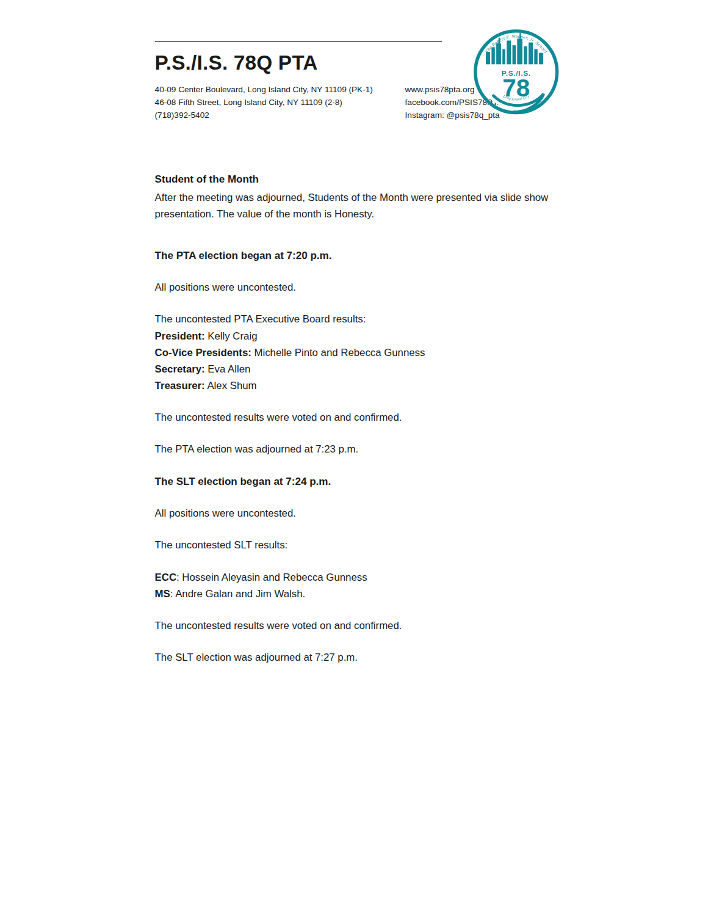P.S./I.S. 78Q PTA
40-09 Center Boulevard, Long Island City, NY 11109 (PK-1)
46-08 Fifth Street, Long Island City, NY 11109 (2-8)
(718)392-5402
www.psis78pta.org
facebook.com/PSIS78PTA
Instagram: @psis78q_pta
The Robert F. Wagner, Jr. School P.S./I.S. 78 Long Island City
Student of the Month
After the meeting was adjourned, Students of the Month were presented via slide show presentation. The value of the month is Honesty.
The PTA election began at 7:20 p.m.
All positions were uncontested.
The uncontested PTA Executive Board results:
President: Kelly Craig
Co-Vice Presidents: Michelle Pinto and Rebecca Gunness
Secretary: Eva Allen
Treasurer: Alex Shum
The uncontested results were voted on and confirmed.
The PTA election was adjourned at 7:23 p.m.
The SLT election began at 7:24 p.m.
All positions were uncontested.
The uncontested SLT results:
ECC: Hossein Aleyasin and Rebecca Gunness
MS: Andre Galan and Jim Walsh.
The uncontested results were voted on and confirmed.
The SLT election was adjourned at 7:27 p.m.